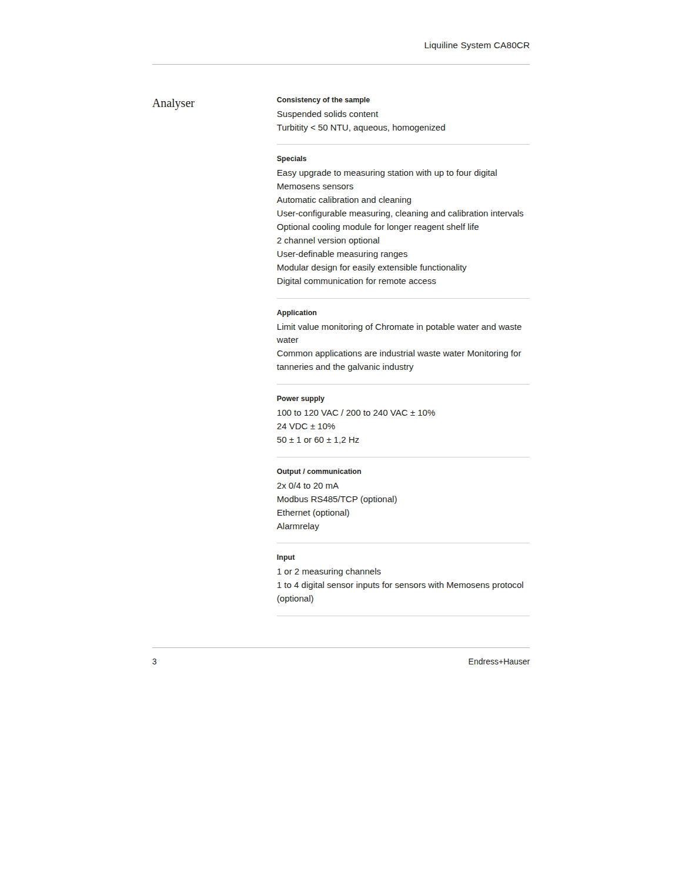Liquiline System CA80CR
Analyser
Consistency of the sample
Suspended solids content
Turbitity < 50 NTU, aqueous, homogenized
Specials
Easy upgrade to measuring station with up to four digital Memosens sensors
Automatic calibration and cleaning
User-configurable measuring, cleaning and calibration intervals
Optional cooling module for longer reagent shelf life
2 channel version optional
User-definable measuring ranges
Modular design for easily extensible functionality
Digital communication for remote access
Application
Limit value monitoring of Chromate in potable water and waste water
Common applications are industrial waste water Monitoring for tanneries and the galvanic industry
Power supply
100 to 120 VAC / 200 to 240 VAC ± 10%
24 VDC ± 10%
50 ± 1 or 60 ± 1,2 Hz
Output / communication
2x 0/4 to 20 mA
Modbus RS485/TCP (optional)
Ethernet (optional)
Alarmrelay
Input
1 or 2 measuring channels
1 to 4 digital sensor inputs for sensors with Memosens protocol (optional)
3 Endress+Hauser